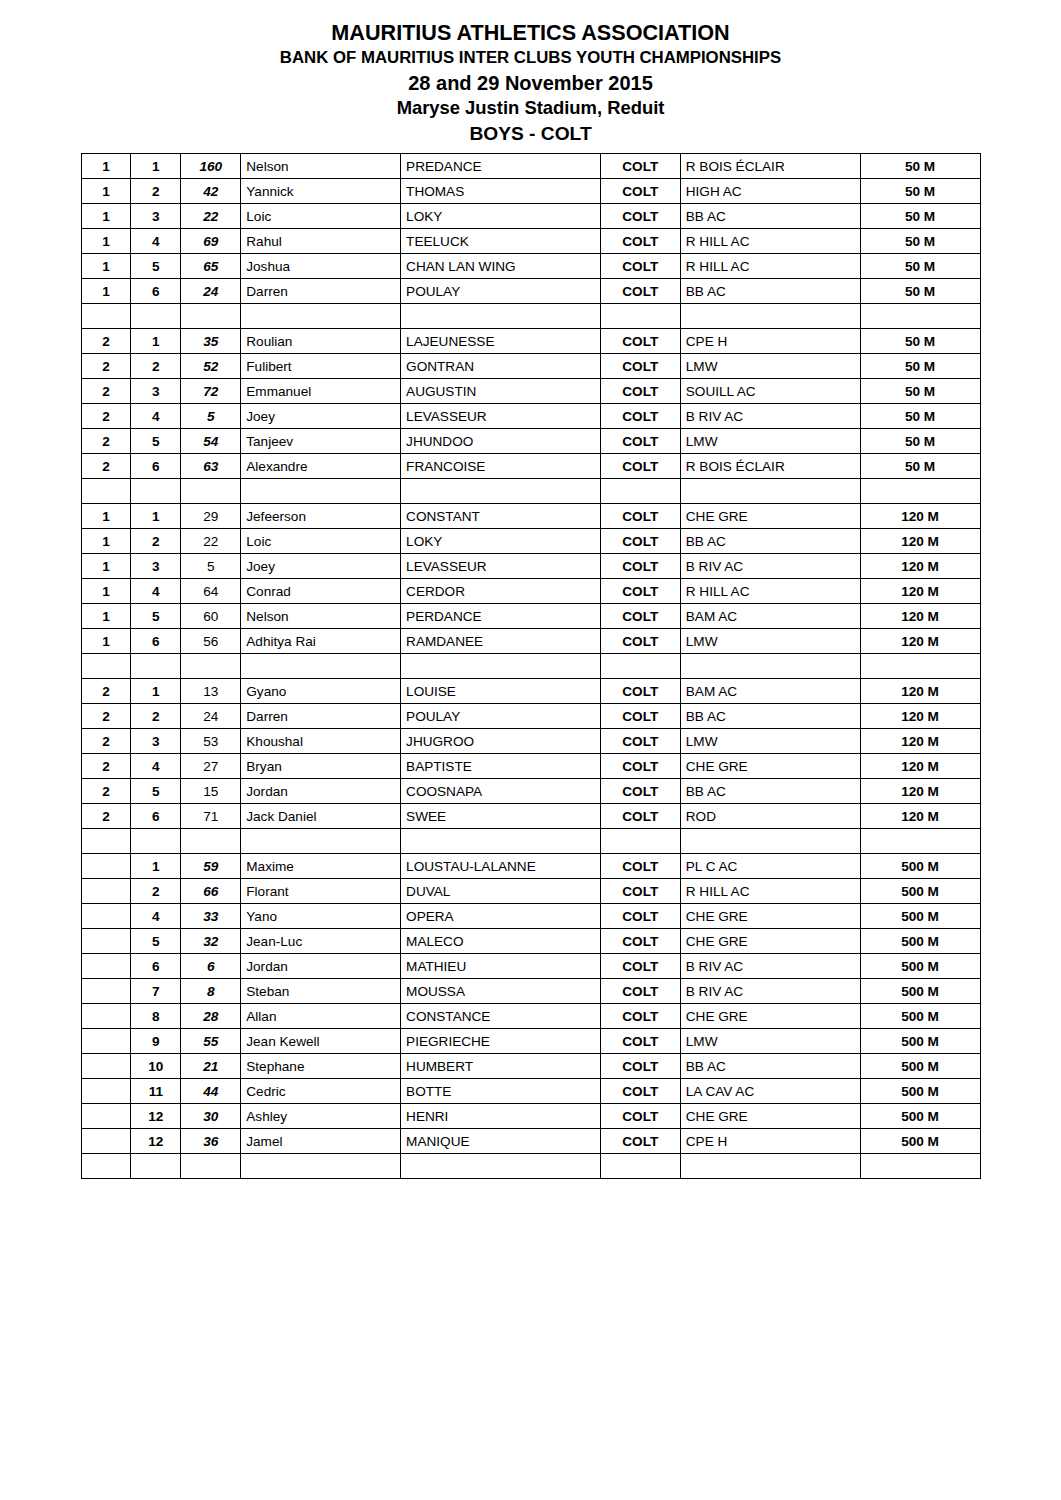MAURITIUS ATHLETICS ASSOCIATION
BANK OF MAURITIUS INTER CLUBS YOUTH CHAMPIONSHIPS
28 and 29 November 2015
Maryse Justin Stadium, Reduit
BOYS - COLT
| 1 | 1 | 160 | Nelson | PREDANCE | COLT | R BOIS ÉCLAIR | 50 M |
| 1 | 2 | 42 | Yannick | THOMAS | COLT | HIGH AC | 50 M |
| 1 | 3 | 22 | Loic | LOKY | COLT | BB AC | 50 M |
| 1 | 4 | 69 | Rahul | TEELUCK | COLT | R HILL AC | 50 M |
| 1 | 5 | 65 | Joshua | CHAN LAN WING | COLT | R HILL AC | 50 M |
| 1 | 6 | 24 | Darren | POULAY | COLT | BB AC | 50 M |
| 2 | 1 | 35 | Roulian | LAJEUNESSE | COLT | CPE H | 50 M |
| 2 | 2 | 52 | Fulibert | GONTRAN | COLT | LMW | 50 M |
| 2 | 3 | 72 | Emmanuel | AUGUSTIN | COLT | SOUILL AC | 50 M |
| 2 | 4 | 5 | Joey | LEVASSEUR | COLT | B RIV AC | 50 M |
| 2 | 5 | 54 | Tanjeev | JHUNDOO | COLT | LMW | 50 M |
| 2 | 6 | 63 | Alexandre | FRANCOISE | COLT | R BOIS ÉCLAIR | 50 M |
| 1 | 1 | 29 | Jefeerson | CONSTANT | COLT | CHE GRE | 120 M |
| 1 | 2 | 22 | Loic | LOKY | COLT | BB AC | 120 M |
| 1 | 3 | 5 | Joey | LEVASSEUR | COLT | B RIV AC | 120 M |
| 1 | 4 | 64 | Conrad | CERDOR | COLT | R HILL AC | 120 M |
| 1 | 5 | 60 | Nelson | PERDANCE | COLT | BAM AC | 120 M |
| 1 | 6 | 56 | Adhitya Rai | RAMDANEE | COLT | LMW | 120 M |
| 2 | 1 | 13 | Gyano | LOUISE | COLT | BAM AC | 120 M |
| 2 | 2 | 24 | Darren | POULAY | COLT | BB AC | 120 M |
| 2 | 3 | 53 | Khoushal | JHUGROO | COLT | LMW | 120 M |
| 2 | 4 | 27 | Bryan | BAPTISTE | COLT | CHE GRE | 120 M |
| 2 | 5 | 15 | Jordan | COOSNAPA | COLT | BB AC | 120 M |
| 2 | 6 | 71 | Jack Daniel | SWEE | COLT | ROD | 120 M |
| | 1 | 59 | Maxime | LOUSTAU-LALANNE | COLT | PL C AC | 500 M |
| | 2 | 66 | Florant | DUVAL | COLT | R HILL AC | 500 M |
| | 4 | 33 | Yano | OPERA | COLT | CHE GRE | 500 M |
| | 5 | 32 | Jean-Luc | MALECO | COLT | CHE GRE | 500 M |
| | 6 | 6 | Jordan | MATHIEU | COLT | B RIV AC | 500 M |
| | 7 | 8 | Steban | MOUSSA | COLT | B RIV AC | 500 M |
| | 8 | 28 | Allan | CONSTANCE | COLT | CHE GRE | 500 M |
| | 9 | 55 | Jean Kewell | PIEGRIECHE | COLT | LMW | 500 M |
| | 10 | 21 | Stephane | HUMBERT | COLT | BB AC | 500 M |
| | 11 | 44 | Cedric | BOTTE | COLT | LA CAV AC | 500 M |
| | 12 | 30 | Ashley | HENRI | COLT | CHE GRE | 500 M |
| | 12 | 36 | Jamel | MANIQUE | COLT | CPE H | 500 M |